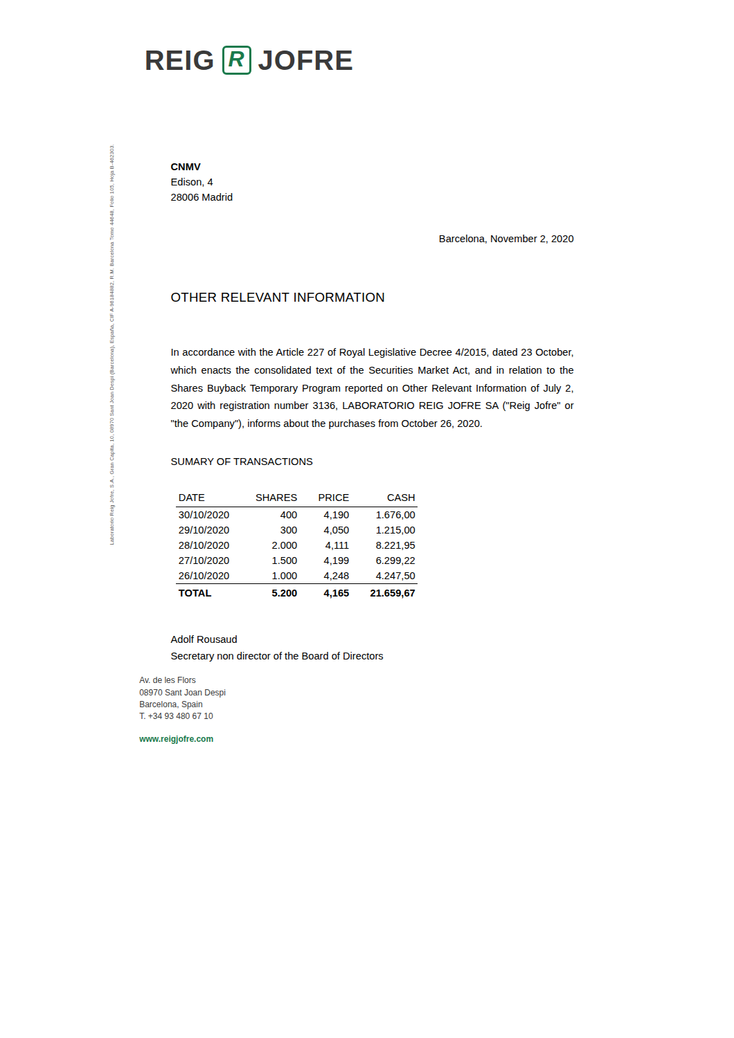REIGRJOFRE
Laboratorio Reig Jofre, S.A., Gran Capita, 10, 08970 Sant Joan Despi (Barcelona), España, CIF A-96184882, R.M. Barcelona Tomo 44648, Folio 105, Hoja B-462303.
CNMV
Edison, 4
28006 Madrid
Barcelona, November 2, 2020
OTHER RELEVANT INFORMATION
In accordance with the Article 227 of Royal Legislative Decree 4/2015, dated 23 October, which enacts the consolidated text of the Securities Market Act, and in relation to the Shares Buyback Temporary Program reported on Other Relevant Information of July 2, 2020 with registration number 3136, LABORATORIO REIG JOFRE SA ("Reig Jofre" or "the Company"), informs about the purchases from October 26, 2020.
SUMARY OF TRANSACTIONS
| DATE | SHARES | PRICE | CASH |
| --- | --- | --- | --- |
| 30/10/2020 | 400 | 4,190 | 1.676,00 |
| 29/10/2020 | 300 | 4,050 | 1.215,00 |
| 28/10/2020 | 2.000 | 4,111 | 8.221,95 |
| 27/10/2020 | 1.500 | 4,199 | 6.299,22 |
| 26/10/2020 | 1.000 | 4,248 | 4.247,50 |
| TOTAL | 5.200 | 4,165 | 21.659,67 |
Adolf Rousaud
Secretary non director of the Board of Directors
Av. de les Flors
08970 Sant Joan Despi
Barcelona, Spain
T. +34 93 480 67 10
www.reigjofre.com